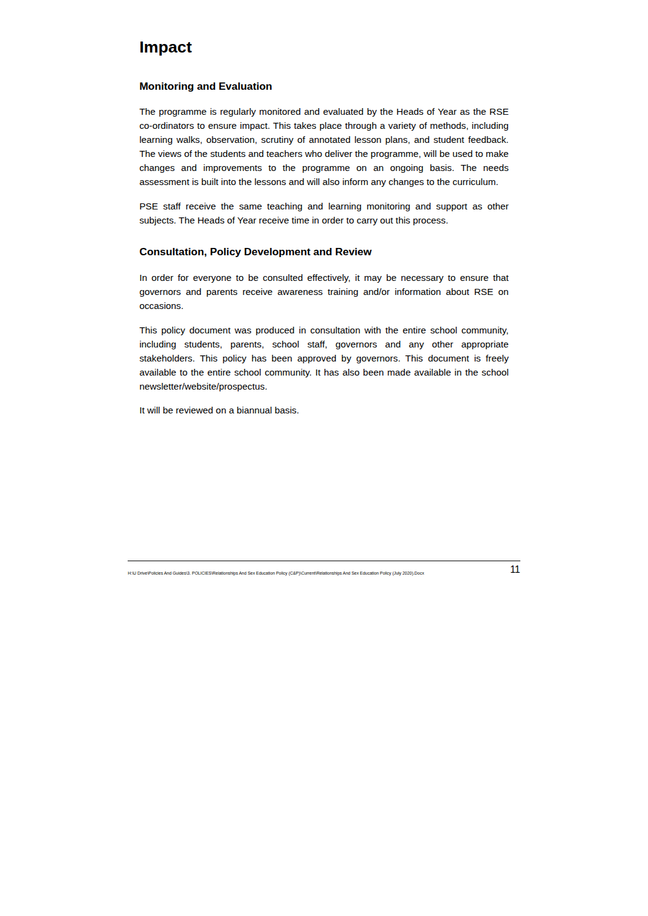Impact
Monitoring and Evaluation
The programme is regularly monitored and evaluated by the Heads of Year as the RSE co-ordinators to ensure impact. This takes place through a variety of methods, including learning walks, observation, scrutiny of annotated lesson plans, and student feedback. The views of the students and teachers who deliver the programme, will be used to make changes and improvements to the programme on an ongoing basis. The needs assessment is built into the lessons and will also inform any changes to the curriculum.
PSE staff receive the same teaching and learning monitoring and support as other subjects. The Heads of Year receive time in order to carry out this process.
Consultation, Policy Development and Review
In order for everyone to be consulted effectively, it may be necessary to ensure that governors and parents receive awareness training and/or information about RSE on occasions.
This policy document was produced in consultation with the entire school community, including students, parents, school staff, governors and any other appropriate stakeholders. This policy has been approved by governors. This document is freely available to the entire school community. It has also been made available in the school newsletter/website/prospectus.
It will be reviewed on a biannual basis.
H:\U Drive\Policies And Guides\3. POLICIES\Relationships And Sex Education Policy (C&P)\Current\Relationships And Sex Education Policy (July 2020).Docx 11